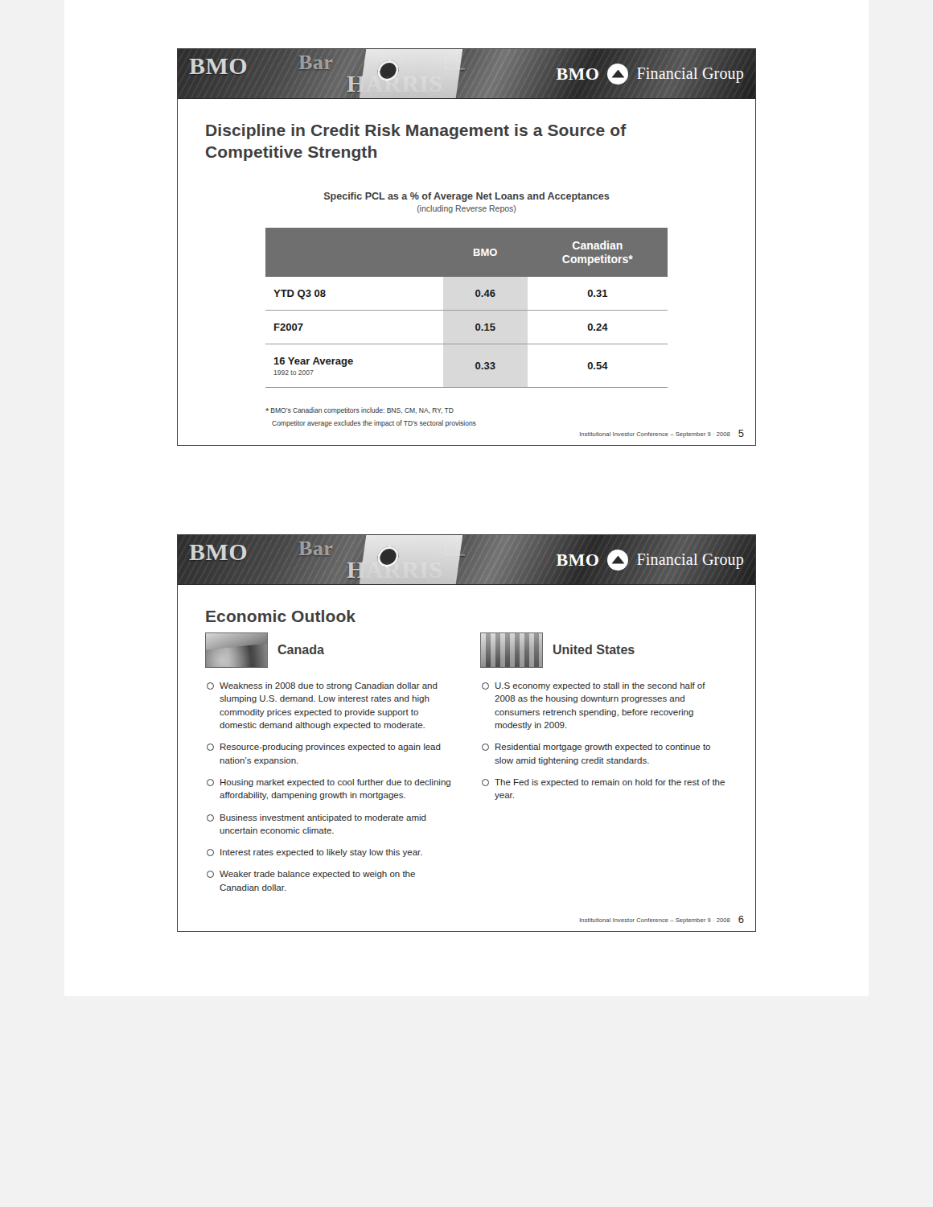BMO Bar HARRIS LL
BMO Financial Group
Discipline in Credit Risk Management is a Source of
Competitive Strength
Specific PCL as a % of Average Net Loans and Acceptances (including Reverse Repos)
| | BMO | Canadian Competitors* |
| --- | --- | --- |
| YTD Q3 08 | 0.46 | 0.31 |
| F2007 | 0.15 | 0.24 |
| 16 Year Average 1992 to 2007 | 0.33 | 0.54 |
*BMO’s Canadian competitors include: BNS, CM, NA, RY, TD Competitor average excludes the impact of TD’s sectoral provisions
Institutional Investor Conference – September 9 · 2008 5
BMO Bar HARRIS LL
BMO Financial Group
Economic Outlook
Canada
Weakness in 2008 due to strong Canadian dollar and slumping U.S. demand. Low interest rates and high commodity prices expected to provide support to domestic demand although expected to moderate.
Resource-producing provinces expected to again lead nation’s expansion.
Housing market expected to cool further due to declining affordability, dampening growth in mortgages.
Business investment anticipated to moderate amid uncertain economic climate.
Interest rates expected to likely stay low this year.
Weaker trade balance expected to weigh on the Canadian dollar.
United States
U.S economy expected to stall in the second half of 2008 as the housing downturn progresses and consumers retrench spending, before recovering modestly in 2009.
Residential mortgage growth expected to continue to slow amid tightening credit standards.
The Fed is expected to remain on hold for the rest of the year.
Institutional Investor Conference – September 9 · 2008 6